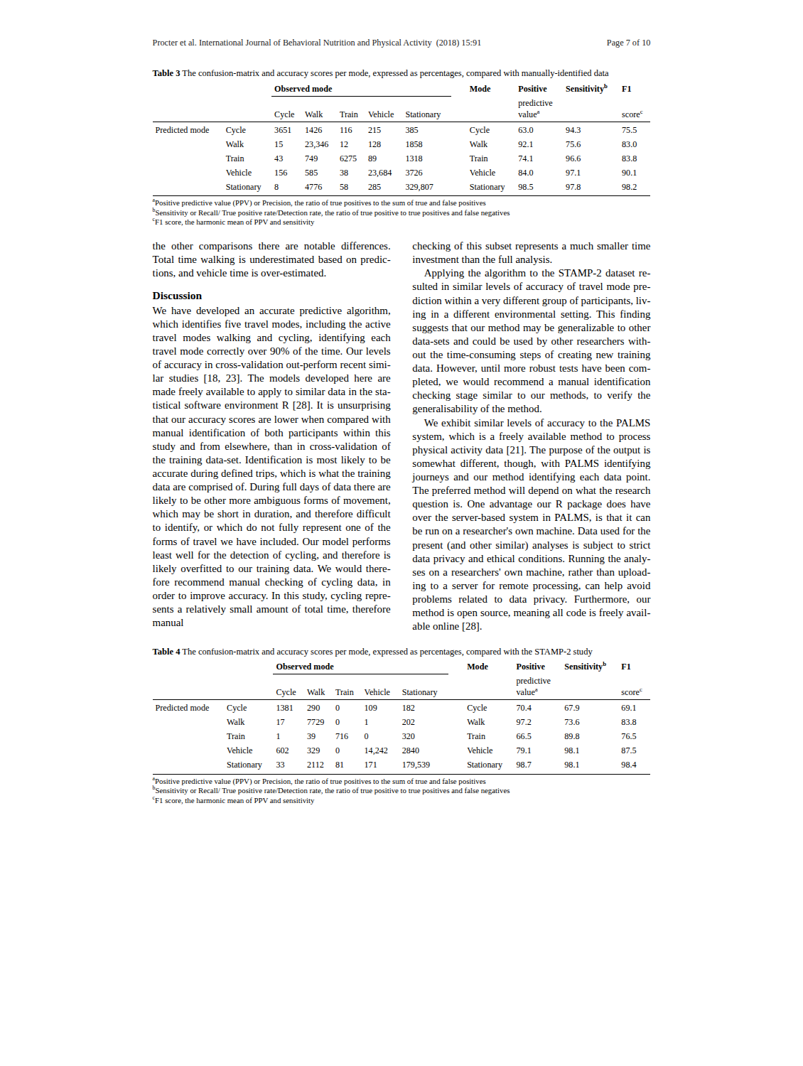Procter et al. International Journal of Behavioral Nutrition and Physical Activity (2018) 15:91
Page 7 of 10
Table 3 The confusion-matrix and accuracy scores per mode, expressed as percentages, compared with manually-identified data
| | | Observed mode | | Mode | Positive | Sensitivity b | F1 |
| --- | --- | --- | --- | --- | --- | --- | --- |
| | | Cycle | Walk | Train | Vehicle | Stationary | | | predictive value a | | score c |
| Predicted mode | Cycle | 3651 | 1426 | 116 | 215 | 385 | | Cycle | 63.0 | 94.3 | 75.5 |
| | Walk | 15 | 23,346 | 12 | 128 | 1858 | | Walk | 92.1 | 75.6 | 83.0 |
| | Train | 43 | 749 | 6275 | 89 | 1318 | | Train | 74.1 | 96.6 | 83.8 |
| | Vehicle | 156 | 585 | 38 | 23,684 | 3726 | | Vehicle | 84.0 | 97.1 | 90.1 |
| | Stationary | 8 | 4776 | 58 | 285 | 329,807 | | Stationary | 98.5 | 97.8 | 98.2 |
aPositive predictive value (PPV) or Precision, the ratio of true positives to the sum of true and false positives
bSensitivity or Recall/ True positive rate/Detection rate, the ratio of true positive to true positives and false negatives
cF1 score, the harmonic mean of PPV and sensitivity
the other comparisons there are notable differences. Total time walking is underestimated based on predictions, and vehicle time is over-estimated.
Discussion
We have developed an accurate predictive algorithm, which identifies five travel modes, including the active travel modes walking and cycling, identifying each travel mode correctly over 90% of the time. Our levels of accuracy in cross-validation out-perform recent similar studies [18, 23]. The models developed here are made freely available to apply to similar data in the statistical software environment R [28]. It is unsurprising that our accuracy scores are lower when compared with manual identification of both participants within this study and from elsewhere, than in cross-validation of the training data-set. Identification is most likely to be accurate during defined trips, which is what the training data are comprised of. During full days of data there are likely to be other more ambiguous forms of movement, which may be short in duration, and therefore difficult to identify, or which do not fully represent one of the forms of travel we have included. Our model performs least well for the detection of cycling, and therefore is likely overfitted to our training data. We would therefore recommend manual checking of cycling data, in order to improve accuracy. In this study, cycling represents a relatively small amount of total time, therefore manual
checking of this subset represents a much smaller time investment than the full analysis.
Applying the algorithm to the STAMP-2 dataset resulted in similar levels of accuracy of travel mode prediction within a very different group of participants, living in a different environmental setting. This finding suggests that our method may be generalizable to other data-sets and could be used by other researchers without the time-consuming steps of creating new training data. However, until more robust tests have been completed, we would recommend a manual identification checking stage similar to our methods, to verify the generalisability of the method.
We exhibit similar levels of accuracy to the PALMS system, which is a freely available method to process physical activity data [21]. The purpose of the output is somewhat different, though, with PALMS identifying journeys and our method identifying each data point. The preferred method will depend on what the research question is. One advantage our R package does have over the server-based system in PALMS, is that it can be run on a researcher's own machine. Data used for the present (and other similar) analyses is subject to strict data privacy and ethical conditions. Running the analyses on a researchers' own machine, rather than uploading to a server for remote processing, can help avoid problems related to data privacy. Furthermore, our method is open source, meaning all code is freely available online [28].
Table 4 The confusion-matrix and accuracy scores per mode, expressed as percentages, compared with the STAMP-2 study
| | | Observed mode | | Mode | Positive | Sensitivity b | F1 |
| --- | --- | --- | --- | --- | --- | --- | --- |
| | | Cycle | Walk | Train | Vehicle | Stationary | | | predictive value a | | score c |
| Predicted mode | Cycle | 1381 | 290 | 0 | 109 | 182 | | Cycle | 70.4 | 67.9 | 69.1 |
| | Walk | 17 | 7729 | 0 | 1 | 202 | | Walk | 97.2 | 73.6 | 83.8 |
| | Train | 1 | 39 | 716 | 0 | 320 | | Train | 66.5 | 89.8 | 76.5 |
| | Vehicle | 602 | 329 | 0 | 14,242 | 2840 | | Vehicle | 79.1 | 98.1 | 87.5 |
| | Stationary | 33 | 2112 | 81 | 171 | 179,539 | | Stationary | 98.7 | 98.1 | 98.4 |
aPositive predictive value (PPV) or Precision, the ratio of true positives to the sum of true and false positives
bSensitivity or Recall/ True positive rate/Detection rate, the ratio of true positive to true positives and false negatives
cF1 score, the harmonic mean of PPV and sensitivity